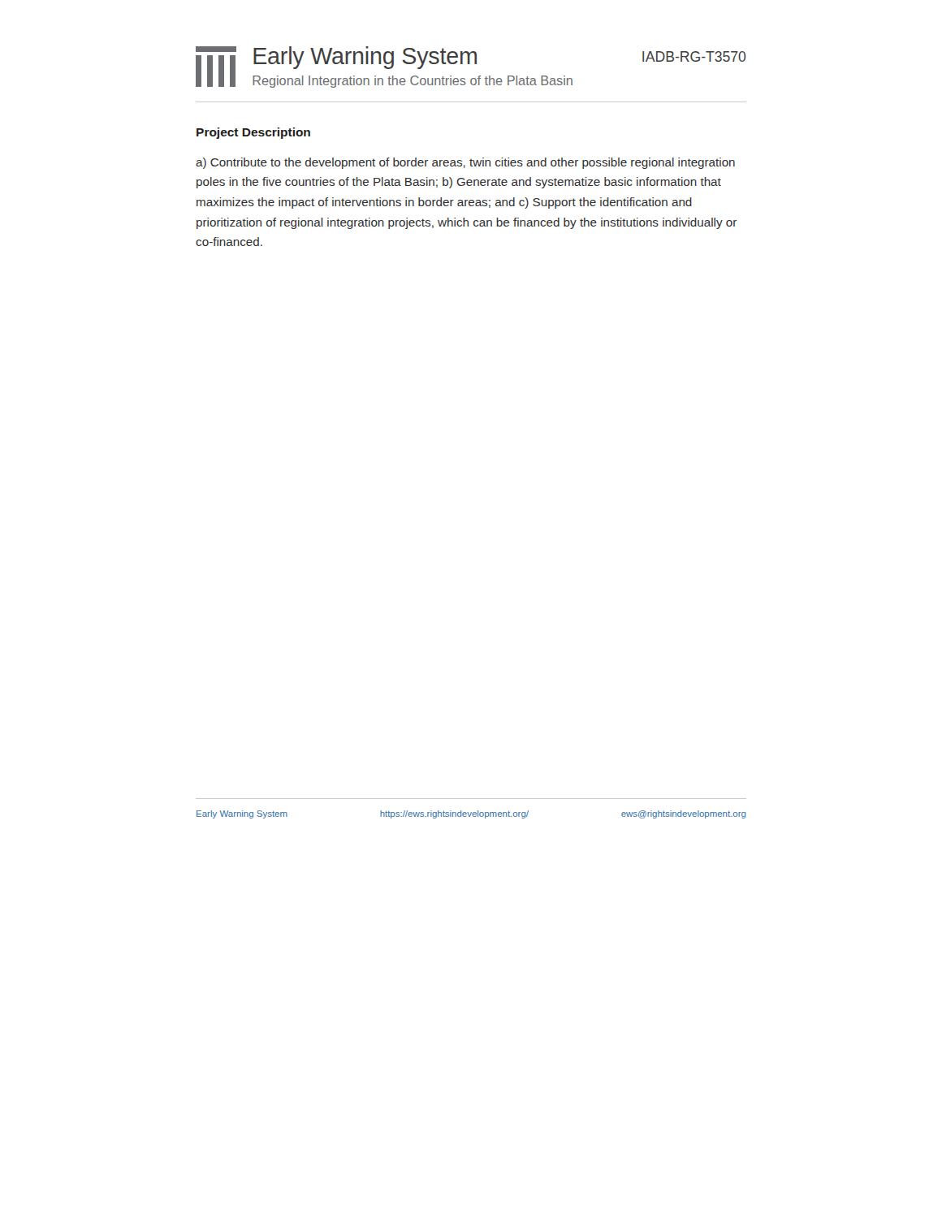Early Warning System
Regional Integration in the Countries of the Plata Basin
IADB-RG-T3570
Project Description
a) Contribute to the development of border areas, twin cities and other possible regional integration poles in the five countries of the Plata Basin; b) Generate and systematize basic information that maximizes the impact of interventions in border areas; and c) Support the identification and prioritization of regional integration projects, which can be financed by the institutions individually or co-financed.
Early Warning System
https://ews.rightsindevelopment.org/
ews@rightsindevelopment.org